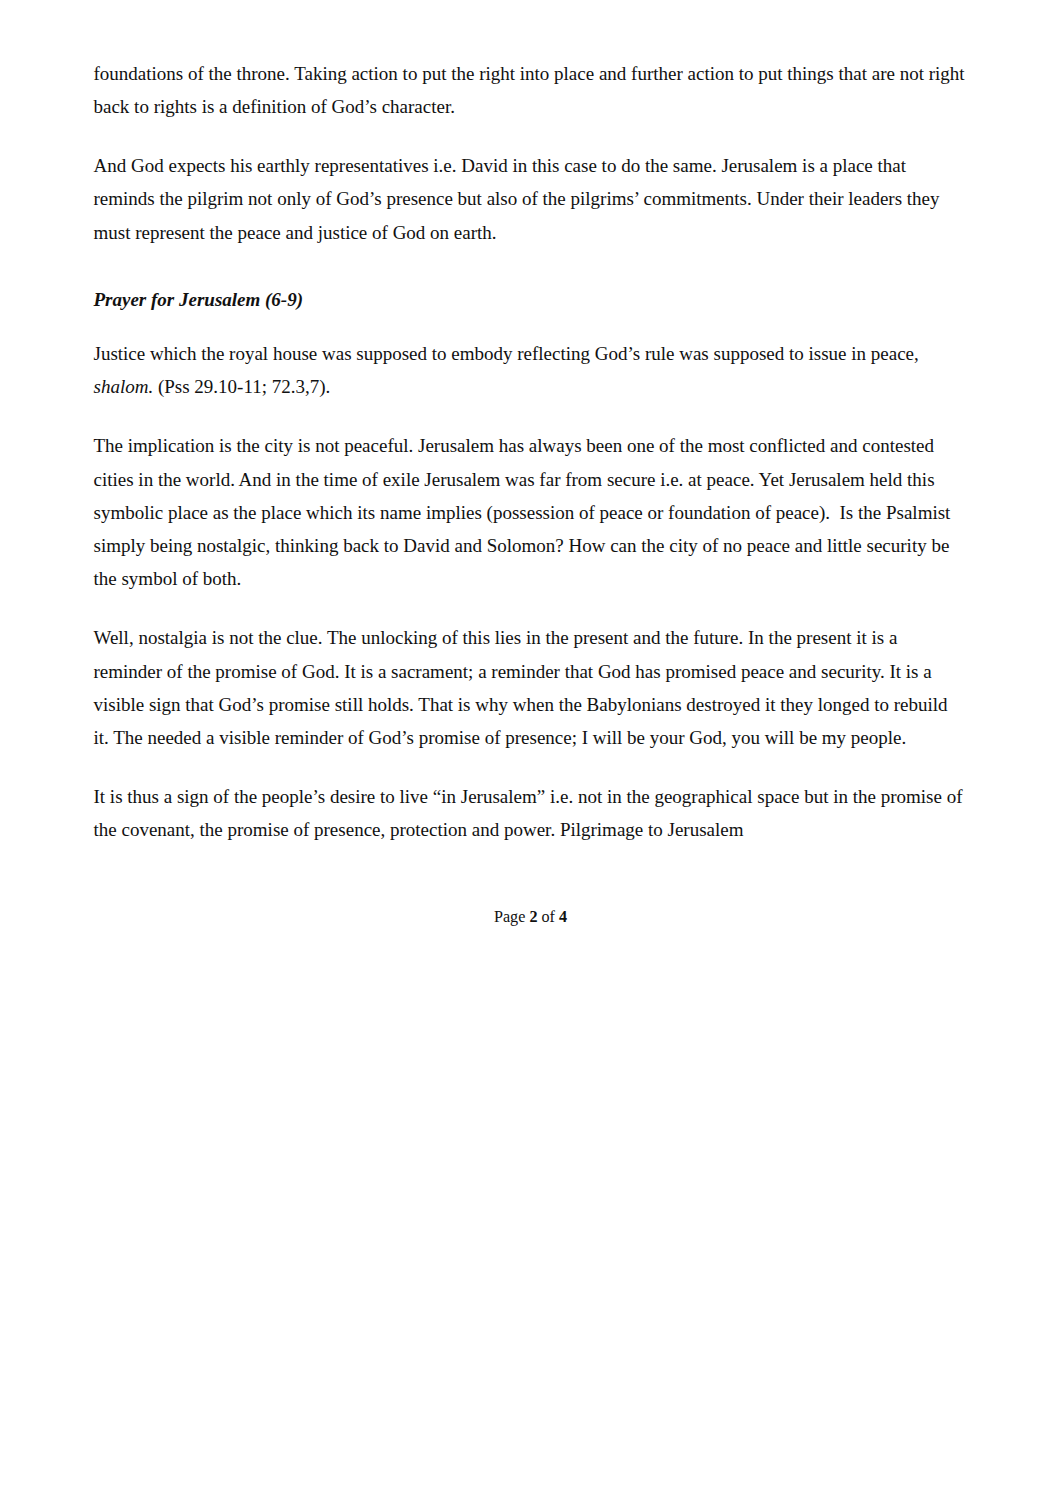foundations of the throne. Taking action to put the right into place and further action to put things that are not right back to rights is a definition of God’s character.
And God expects his earthly representatives i.e. David in this case to do the same. Jerusalem is a place that reminds the pilgrim not only of God’s presence but also of the pilgrims’ commitments. Under their leaders they must represent the peace and justice of God on earth.
Prayer for Jerusalem (6-9)
Justice which the royal house was supposed to embody reflecting God’s rule was supposed to issue in peace, shalom. (Pss 29.10-11; 72.3,7).
The implication is the city is not peaceful. Jerusalem has always been one of the most conflicted and contested cities in the world. And in the time of exile Jerusalem was far from secure i.e. at peace. Yet Jerusalem held this symbolic place as the place which its name implies (possession of peace or foundation of peace). Is the Psalmist simply being nostalgic, thinking back to David and Solomon? How can the city of no peace and little security be the symbol of both.
Well, nostalgia is not the clue. The unlocking of this lies in the present and the future. In the present it is a reminder of the promise of God. It is a sacrament; a reminder that God has promised peace and security. It is a visible sign that God’s promise still holds. That is why when the Babylonians destroyed it they longed to rebuild it. The needed a visible reminder of God’s promise of presence; I will be your God, you will be my people.
It is thus a sign of the people’s desire to live “in Jerusalem” i.e. not in the geographical space but in the promise of the covenant, the promise of presence, protection and power. Pilgrimage to Jerusalem
Page 2 of 4